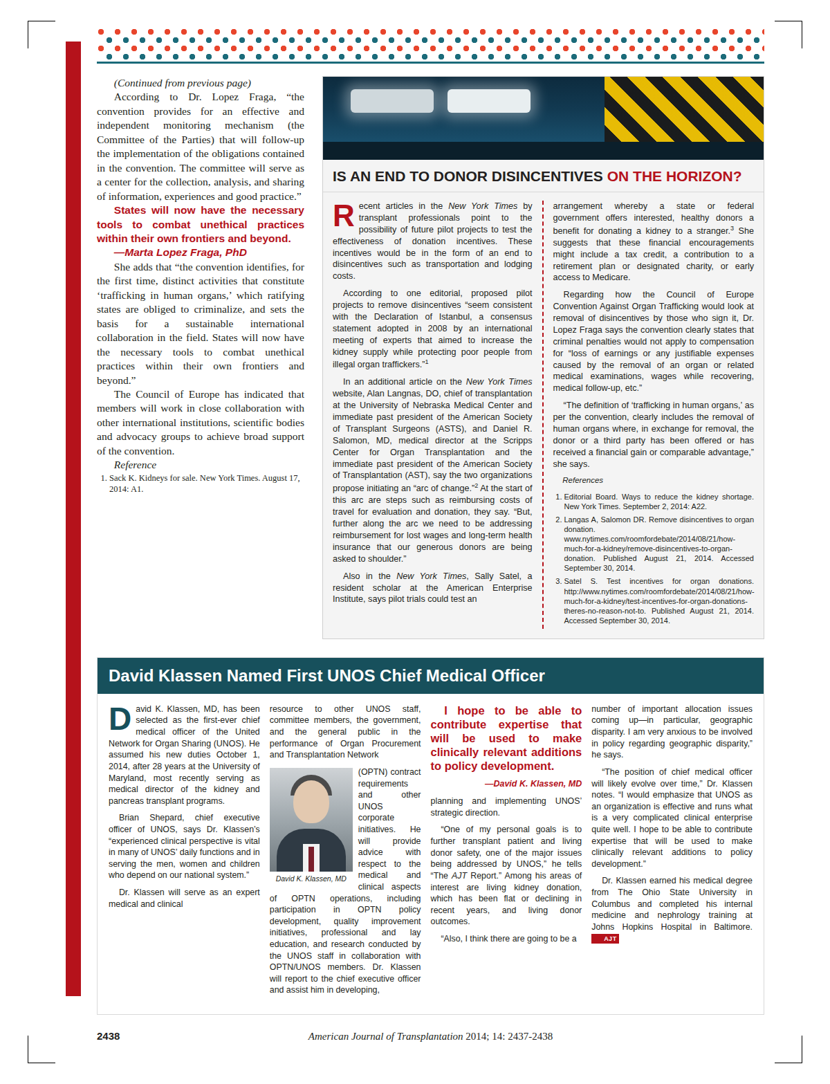(Continued from previous page)
According to Dr. Lopez Fraga, “the convention provides for an effective and independent monitoring mechanism (the Committee of the Parties) that will follow-up the implementation of the obligations contained in the convention. The committee will serve as a center for the collection, analysis, and sharing of information, experiences and good practice.”
States will now have the necessary tools to combat unethical practices within their own frontiers and beyond.
—Marta Lopez Fraga, PhD
She adds that “the convention identifies, for the first time, distinct activities that constitute ‘trafficking in human organs,’ which ratifying states are obliged to criminalize, and sets the basis for a sustainable international collaboration in the field. States will now have the necessary tools to combat unethical practices within their own frontiers and beyond.”
The Council of Europe has indicated that members will work in close collaboration with other international institutions, scientific bodies and advocacy groups to achieve broad support of the convention.
Reference
Sack K. Kidneys for sale. New York Times. August 17, 2014: A1.
IS AN END TO DONOR DISINCENTIVES ON THE HORIZON?
Recent articles in the New York Times by transplant professionals point to the possibility of future pilot projects to test the effectiveness of donation incentives. These incentives would be in the form of an end to disincentives such as transportation and lodging costs.
According to one editorial, proposed pilot projects to remove disincentives “seem consistent with the Declaration of Istanbul, a consensus statement adopted in 2008 by an international meeting of experts that aimed to increase the kidney supply while protecting poor people from illegal organ traffickers.”1
In an additional article on the New York Times website, Alan Langnas, DO, chief of transplantation at the University of Nebraska Medical Center and immediate past president of the American Society of Transplant Surgeons (ASTS), and Daniel R. Salomon, MD, medical director at the Scripps Center for Organ Transplantation and the immediate past president of the American Society of Transplantation (AST), say the two organizations propose initiating an “arc of change.”2 At the start of this arc are steps such as reimbursing costs of travel for evaluation and donation, they say. “But, further along the arc we need to be addressing reimbursement for lost wages and long-term health insurance that our generous donors are being asked to shoulder.”
Also in the New York Times, Sally Satel, a resident scholar at the American Enterprise Institute, says pilot trials could test an
arrangement whereby a state or federal government offers interested, healthy donors a benefit for donating a kidney to a stranger.3 She suggests that these financial encouragements might include a tax credit, a contribution to a retirement plan or designated charity, or early access to Medicare.
Regarding how the Council of Europe Convention Against Organ Trafficking would look at removal of disincentives by those who sign it, Dr. Lopez Fraga says the convention clearly states that criminal penalties would not apply to compensation for “loss of earnings or any justifiable expenses caused by the removal of an organ or related medical examinations, wages while recovering, medical follow-up, etc.”
“The definition of ‘trafficking in human organs,’ as per the convention, clearly includes the removal of human organs where, in exchange for removal, the donor or a third party has been offered or has received a financial gain or comparable advantage,” she says.
References
Editorial Board. Ways to reduce the kidney shortage. New York Times. September 2, 2014: A22.
Langas A, Salomon DR. Remove disincentives to organ donation. www.nytimes.com/roomfordebate/2014/08/21/how-much-for-a-kidney/remove-disincentives-to-organ-donation. Published August 21, 2014. Accessed September 30, 2014.
Satel S. Test incentives for organ donations. http://www.nytimes.com/roomfordebate/2014/08/21/how-much-for-a-kidney/test-incentives-for-organ-donations-theres-no-reason-not-to. Published August 21, 2014. Accessed September 30, 2014.
David Klassen Named First UNOS Chief Medical Officer
David K. Klassen, MD, has been selected as the first-ever chief medical officer of the United Network for Organ Sharing (UNOS). He assumed his new duties October 1, 2014, after 28 years at the University of Maryland, most recently serving as medical director of the kidney and pancreas transplant programs.
Brian Shepard, chief executive officer of UNOS, says Dr. Klassen’s “experienced clinical perspective is vital in many of UNOS’ daily functions and in serving the men, women and children who depend on our national system.”
Dr. Klassen will serve as an expert medical and clinical
resource to other UNOS staff, committee members, the government, and the general public in the performance of Organ Procurement and Transplantation Network
David K. Klassen, MD
(OPTN) contract requirements and other UNOS corporate initiatives. He will provide advice with respect to the medical and clinical aspects of OPTN operations, including participation in OPTN policy development, quality improvement initiatives, professional and lay education, and research conducted by the UNOS staff in collaboration with OPTN/UNOS members. Dr. Klassen will report to the chief executive officer and assist him in developing,
I hope to be able to contribute expertise that will be used to make clinically relevant additions to policy development.
—David K. Klassen, MD
planning and implementing UNOS’ strategic direction.
“One of my personal goals is to further transplant patient and living donor safety, one of the major issues being addressed by UNOS,” he tells “The AJT Report.” Among his areas of interest are living kidney donation, which has been flat or declining in recent years, and living donor outcomes.
“Also, I think there are going to be a
number of important allocation issues coming up—in particular, geographic disparity. I am very anxious to be involved in policy regarding geographic disparity,” he says.
“The position of chief medical officer will likely evolve over time,” Dr. Klassen notes. “I would emphasize that UNOS as an organization is effective and runs what is a very complicated clinical enterprise quite well. I hope to be able to contribute expertise that will be used to make clinically relevant additions to policy development.”
Dr. Klassen earned his medical degree from The Ohio State University in Columbus and completed his internal medicine and nephrology training at Johns Hopkins Hospital in Baltimore. AJT
2438
American Journal of Transplantation 2014; 14: 2437-2438